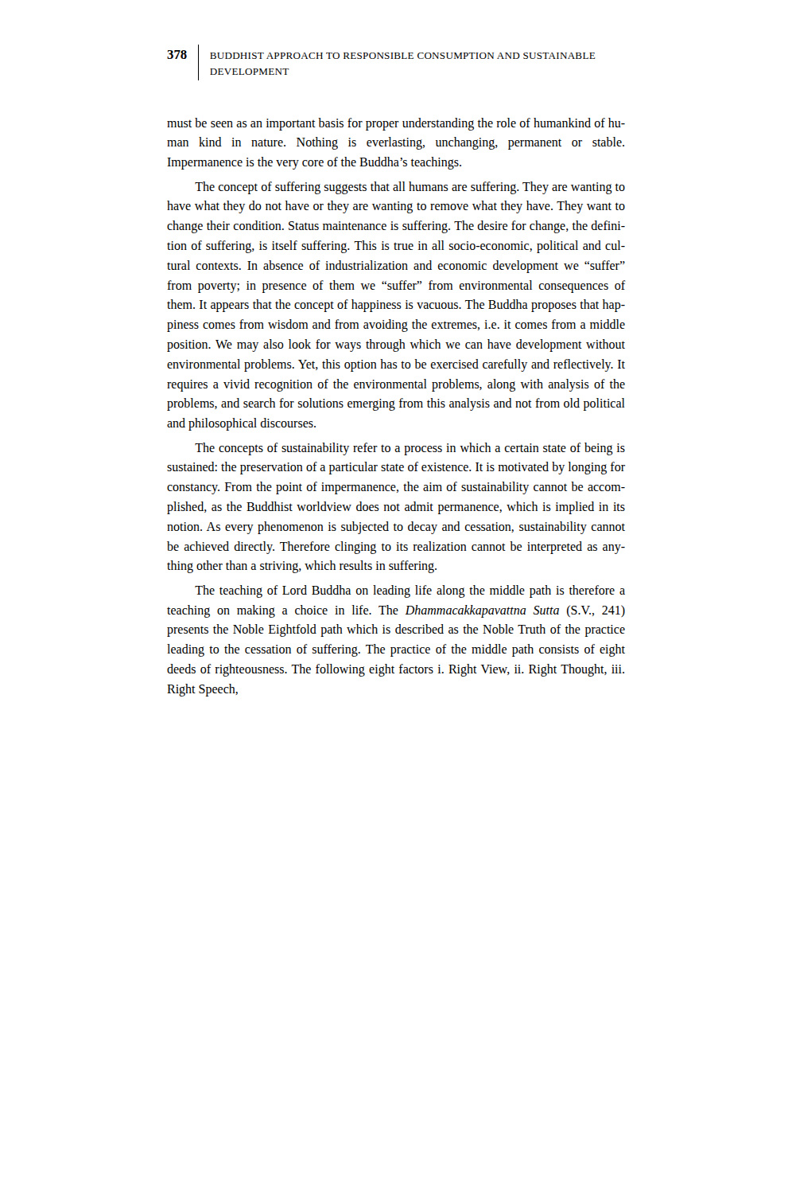378 Buddhist approach to responsible consumption and sustainable development
must be seen as an important basis for proper understanding the role of humankind of human kind in nature. Nothing is everlasting, unchanging, permanent or stable. Impermanence is the very core of the Buddha’s teachings.
The concept of suffering suggests that all humans are suffering. They are wanting to have what they do not have or they are wanting to remove what they have. They want to change their condition. Status maintenance is suffering. The desire for change, the definition of suffering, is itself suffering. This is true in all socio-economic, political and cultural contexts. In absence of industrialization and economic development we “suffer” from poverty; in presence of them we “suffer” from environmental consequences of them. It appears that the concept of happiness is vacuous. The Buddha proposes that happiness comes from wisdom and from avoiding the extremes, i.e. it comes from a middle position. We may also look for ways through which we can have development without environmental problems. Yet, this option has to be exercised carefully and reflectively. It requires a vivid recognition of the environmental problems, along with analysis of the problems, and search for solutions emerging from this analysis and not from old political and philosophical discourses.
The concepts of sustainability refer to a process in which a certain state of being is sustained: the preservation of a particular state of existence. It is motivated by longing for constancy. From the point of impermanence, the aim of sustainability cannot be accomplished, as the Buddhist worldview does not admit permanence, which is implied in its notion. As every phenomenon is subjected to decay and cessation, sustainability cannot be achieved directly. Therefore clinging to its realization cannot be interpreted as anything other than a striving, which results in suffering.
The teaching of Lord Buddha on leading life along the middle path is therefore a teaching on making a choice in life. The Dhammacakkapavattna Sutta (S.V., 241) presents the Noble Eightfold path which is described as the Noble Truth of the practice leading to the cessation of suffering. The practice of the middle path consists of eight deeds of righteousness. The following eight factors i. Right View, ii. Right Thought, iii. Right Speech,